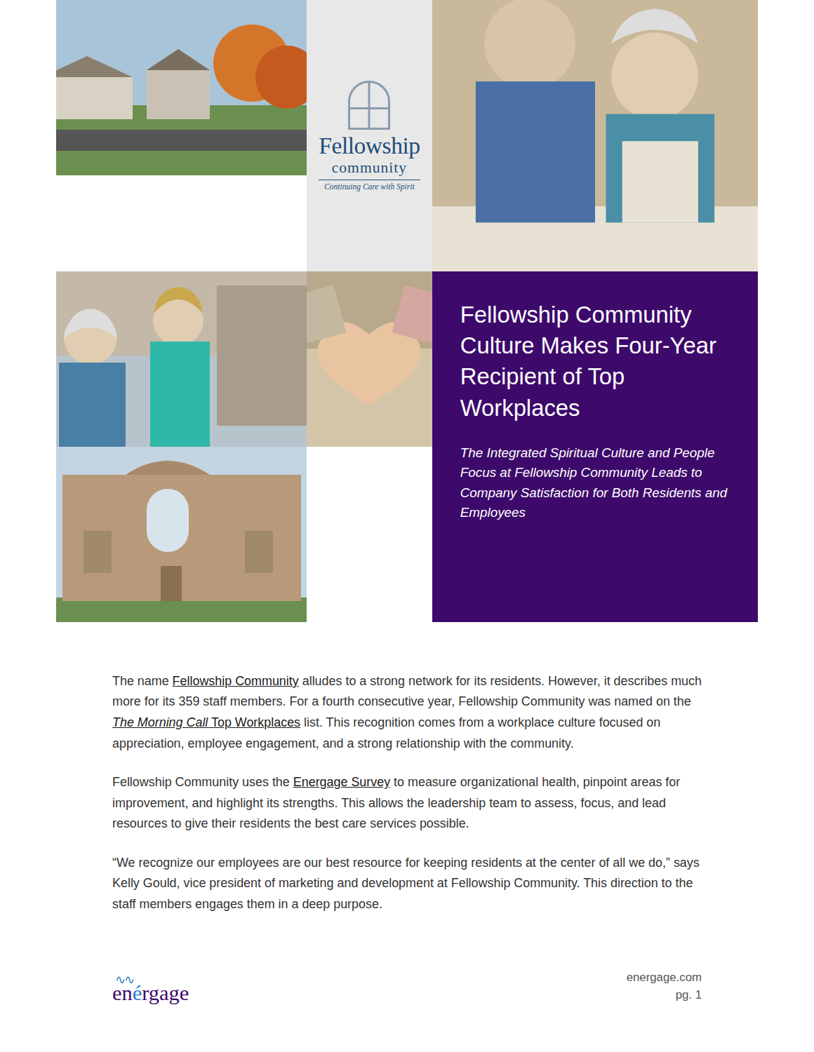Fellowship
community
Continuing Care with Spirit
Fellowship Community Culture Makes Four-Year Recipient of Top Workplaces
The Integrated Spiritual Culture and People Focus at Fellowship Community Leads to Company Satisfaction for Both Residents and Employees
The name Fellowship Community alludes to a strong network for its residents. However, it describes much more for its 359 staff members. For a fourth consecutive year, Fellowship Community was named on the The Morning Call Top Workplaces list. This recognition comes from a workplace culture focused on appreciation, employee engagement, and a strong relationship with the community.
Fellowship Community uses the Energage Survey to measure organizational health, pinpoint areas for improvement, and highlight its strengths. This allows the leadership team to assess, focus, and lead resources to give their residents the best care services possible.
“We recognize our employees are our best resource for keeping residents at the center of all we do,” says Kelly Gould, vice president of marketing and development at Fellowship Community. This direction to the staff members engages them in a deep purpose.
∿∿ enérgage
energage.com
pg. 1